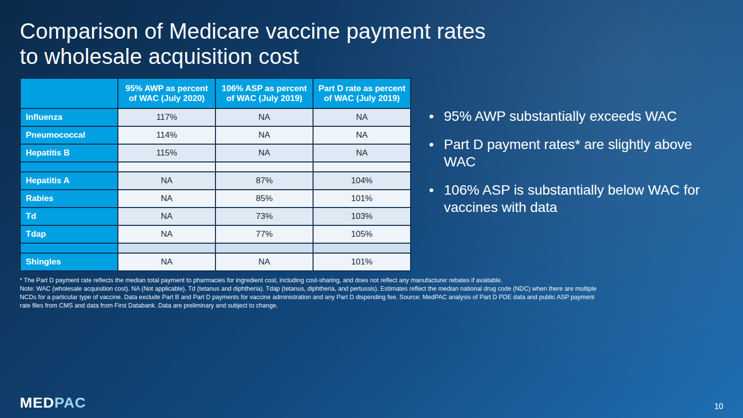Comparison of Medicare vaccine payment rates
to wholesale acquisition cost
| | 95% AWP as percent of WAC (July 2020) | 106% ASP as percent of WAC (July 2019) | Part D rate as percent of WAC (July 2019) |
| --- | --- | --- | --- |
| Influenza | 117% | NA | NA |
| Pneumococcal | 114% | NA | NA |
| Hepatitis B | 115% | NA | NA |
| Hepatitis A | NA | 87% | 104% |
| Rabies | NA | 85% | 101% |
| Td | NA | 73% | 103% |
| Tdap | NA | 77% | 105% |
| Shingles | NA | NA | 101% |
95% AWP substantially exceeds WAC
Part D payment rates* are slightly above WAC
106% ASP is substantially below WAC for vaccines with data
* The Part D payment rate reflects the median total payment to pharmacies for ingredient cost, including cost-sharing, and does not reflect any manufacturer rebates if available.
Note: WAC (wholesale acquisition cost). NA (Not applicable). Td (tetanus and diphtheria). Tdap (tetanus, diphtheria, and pertussis). Estimates reflect the median national drug code (NDC) when there are multiple NCDs for a particular type of vaccine. Data exclude Part B and Part D payments for vaccine administration and any Part D dispending fee. Source: MedPAC analysis of Part D PDE data and public ASP payment rate files from CMS and data from First Databank. Data are preliminary and subject to change.
MEDPAC
10